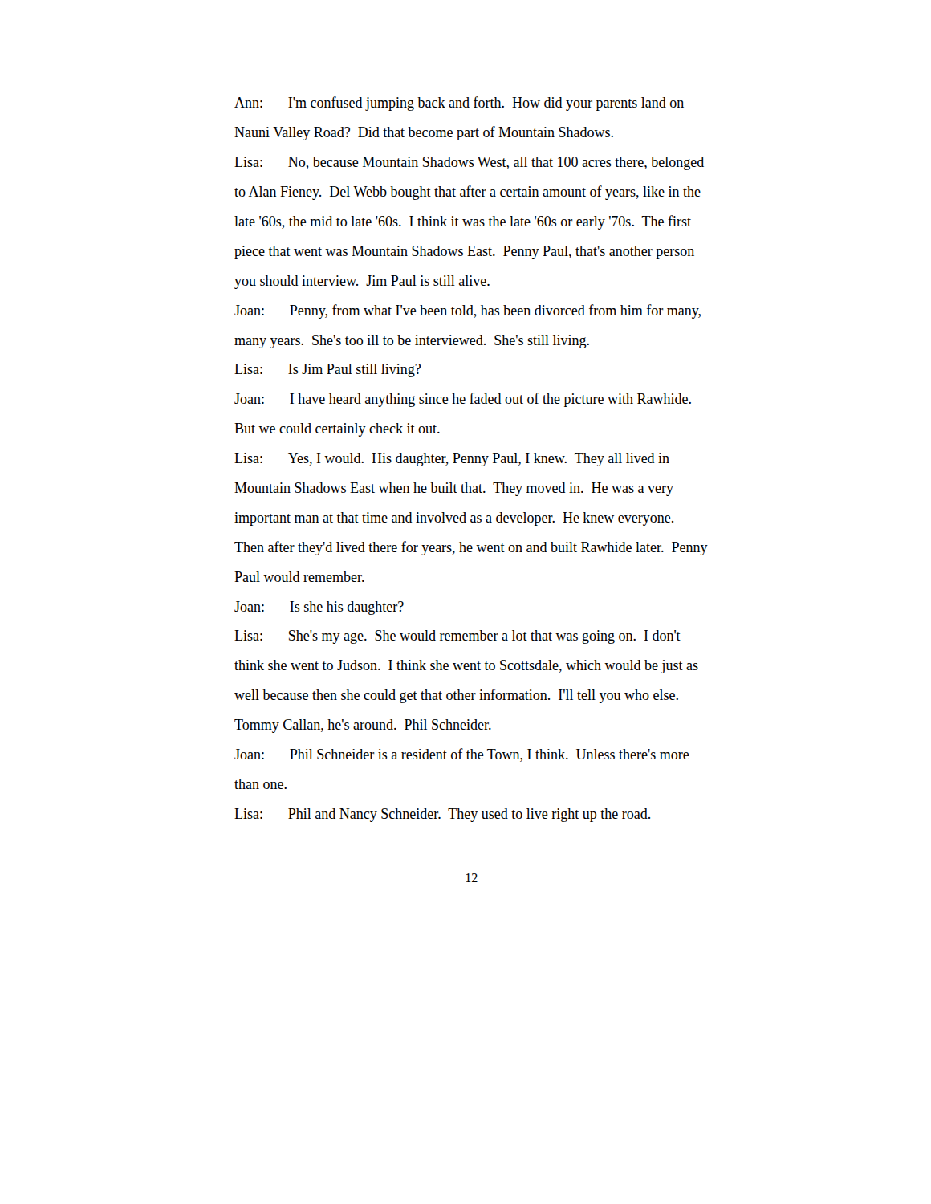Ann: I'm confused jumping back and forth. How did your parents land on Nauni Valley Road? Did that become part of Mountain Shadows.
Lisa: No, because Mountain Shadows West, all that 100 acres there, belonged to Alan Fieney. Del Webb bought that after a certain amount of years, like in the late '60s, the mid to late '60s. I think it was the late '60s or early '70s. The first piece that went was Mountain Shadows East. Penny Paul, that's another person you should interview. Jim Paul is still alive.
Joan: Penny, from what I've been told, has been divorced from him for many, many years. She's too ill to be interviewed. She's still living.
Lisa: Is Jim Paul still living?
Joan: I have heard anything since he faded out of the picture with Rawhide. But we could certainly check it out.
Lisa: Yes, I would. His daughter, Penny Paul, I knew. They all lived in Mountain Shadows East when he built that. They moved in. He was a very important man at that time and involved as a developer. He knew everyone. Then after they'd lived there for years, he went on and built Rawhide later. Penny Paul would remember.
Joan: Is she his daughter?
Lisa: She's my age. She would remember a lot that was going on. I don't think she went to Judson. I think she went to Scottsdale, which would be just as well because then she could get that other information. I'll tell you who else. Tommy Callan, he's around. Phil Schneider.
Joan: Phil Schneider is a resident of the Town, I think. Unless there's more than one.
Lisa: Phil and Nancy Schneider. They used to live right up the road.
12